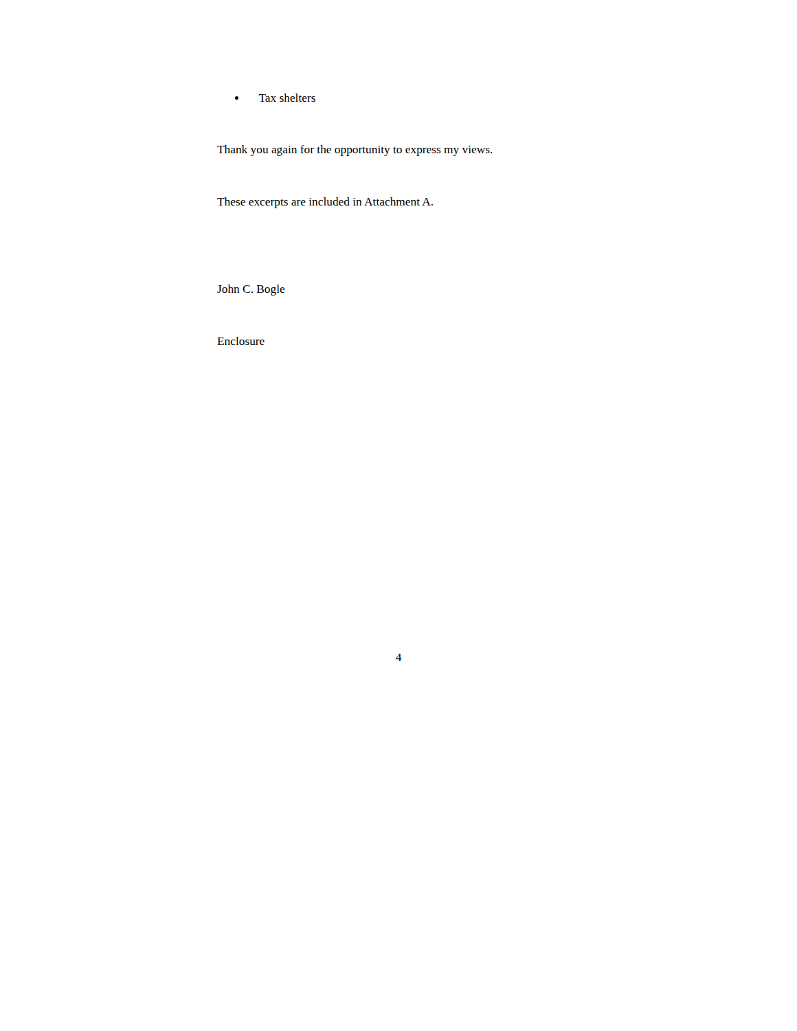Tax shelters
Thank you again for the opportunity to express my views.
These excerpts are included in Attachment A.
John C. Bogle
Enclosure
4